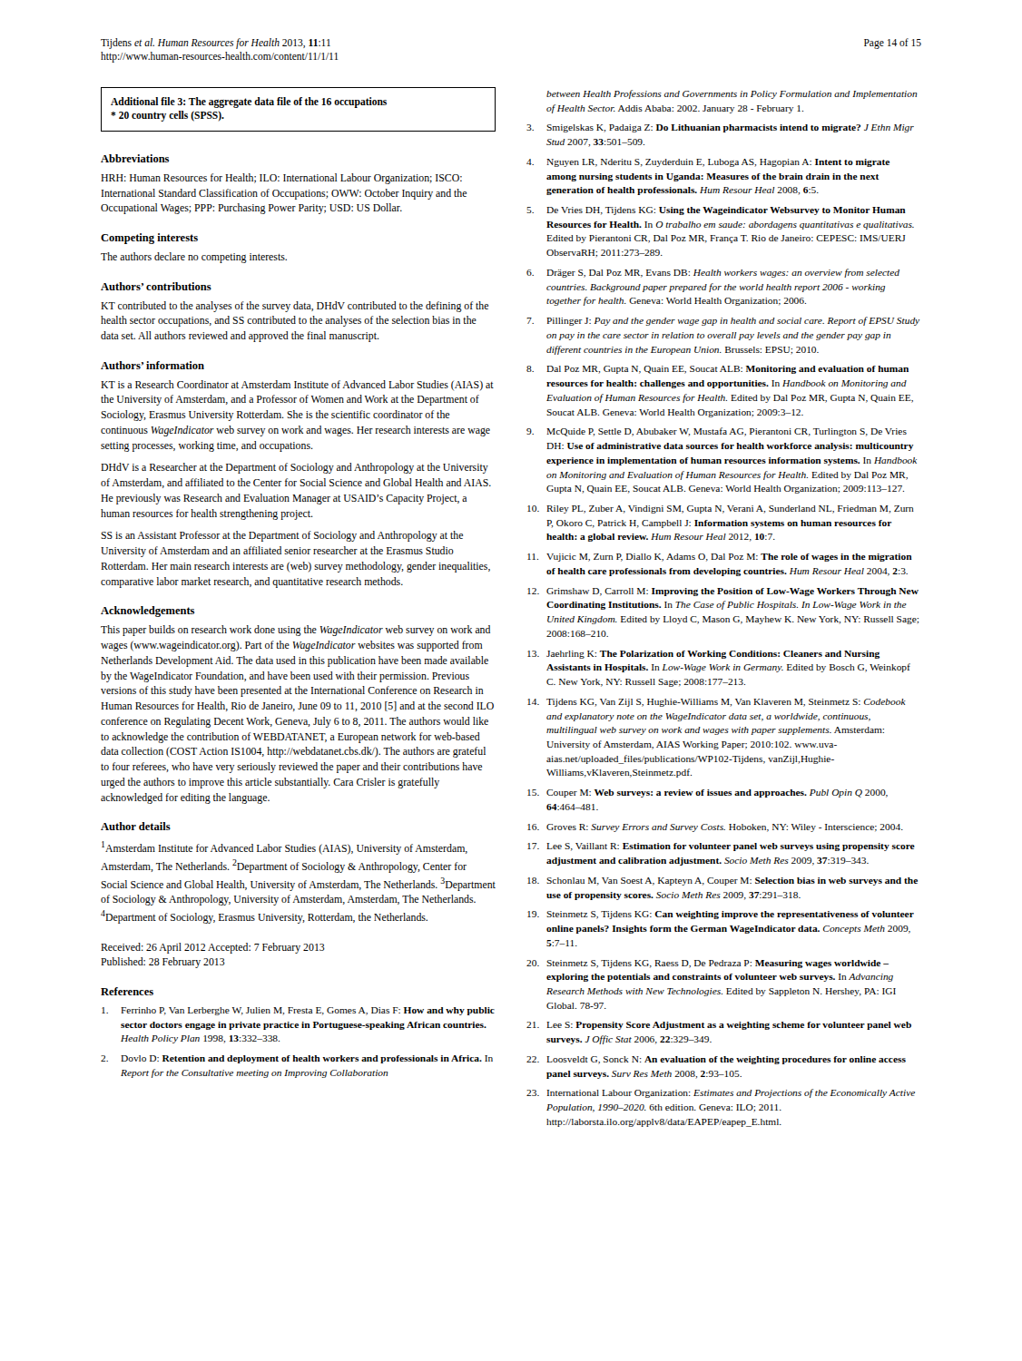Tijdens et al. Human Resources for Health 2013, 11:11
http://www.human-resources-health.com/content/11/1/11
Page 14 of 15
Additional file 3: The aggregate data file of the 16 occupations
* 20 country cells (SPSS).
Abbreviations
HRH: Human Resources for Health; ILO: International Labour Organization; ISCO: International Standard Classification of Occupations; OWW: October Inquiry and the Occupational Wages; PPP: Purchasing Power Parity; USD: US Dollar.
Competing interests
The authors declare no competing interests.
Authors’ contributions
KT contributed to the analyses of the survey data, DHdV contributed to the defining of the health sector occupations, and SS contributed to the analyses of the selection bias in the data set. All authors reviewed and approved the final manuscript.
Authors’ information
KT is a Research Coordinator at Amsterdam Institute of Advanced Labor Studies (AIAS) at the University of Amsterdam, and a Professor of Women and Work at the Department of Sociology, Erasmus University Rotterdam. She is the scientific coordinator of the continuous WageIndicator web survey on work and wages. Her research interests are wage setting processes, working time, and occupations.
DHdV is a Researcher at the Department of Sociology and Anthropology at the University of Amsterdam, and affiliated to the Center for Social Science and Global Health and AIAS. He previously was Research and Evaluation Manager at USAID’s Capacity Project, a human resources for health strengthening project.
SS is an Assistant Professor at the Department of Sociology and Anthropology at the University of Amsterdam and an affiliated senior researcher at the Erasmus Studio Rotterdam. Her main research interests are (web) survey methodology, gender inequalities, comparative labor market research, and quantitative research methods.
Acknowledgements
This paper builds on research work done using the WageIndicator web survey on work and wages (www.wageindicator.org). Part of the WageIndicator websites was supported from Netherlands Development Aid. The data used in this publication have been made available by the WageIndicator Foundation, and have been used with their permission. Previous versions of this study have been presented at the International Conference on Research in Human Resources for Health, Rio de Janeiro, June 09 to 11, 2010 [5] and at the second ILO conference on Regulating Decent Work, Geneva, July 6 to 8, 2011. The authors would like to acknowledge the contribution of WEBDATANET, a European network for web-based data collection (COST Action IS1004, http://webdatanet.cbs.dk/). The authors are grateful to four referees, who have very seriously reviewed the paper and their contributions have urged the authors to improve this article substantially. Cara Crisler is gratefully acknowledged for editing the language.
Author details
1Amsterdam Institute for Advanced Labor Studies (AIAS), University of Amsterdam, Amsterdam, The Netherlands. 2Department of Sociology & Anthropology, Center for Social Science and Global Health, University of Amsterdam, The Netherlands. 3Department of Sociology & Anthropology, University of Amsterdam, Amsterdam, The Netherlands. 4Department of Sociology, Erasmus University, Rotterdam, the Netherlands.
Received: 26 April 2012 Accepted: 7 February 2013
Published: 28 February 2013
References
1. Ferrinho P, Van Lerberghe W, Julien M, Fresta E, Gomes A, Dias F: How and why public sector doctors engage in private practice in Portuguese-speaking African countries. Health Policy Plan 1998, 13:332–338.
2. Dovlo D: Retention and deployment of health workers and professionals in Africa. In Report for the Consultative meeting on Improving Collaboration
between Health Professions and Governments in Policy Formulation and Implementation of Health Sector. Addis Ababa: 2002. January 28 - February 1.
3. Smigelskas K, Padaiga Z: Do Lithuanian pharmacists intend to migrate? J Ethn Migr Stud 2007, 33:501–509.
4. Nguyen LR, Nderitu S, Zuyderduin E, Luboga AS, Hagopian A: Intent to migrate among nursing students in Uganda: Measures of the brain drain in the next generation of health professionals. Hum Resour Heal 2008, 6:5.
5. De Vries DH, Tijdens KG: Using the Wageindicator Websurvey to Monitor Human Resources for Health. In O trabalho em saude: abordagens quantitativas e qualitativas. Edited by Pierantoni CR, Dal Poz MR, França T. Rio de Janeiro: CEPESC: IMS/UERJ ObservaRH; 2011:273–289.
6. Dräger S, Dal Poz MR, Evans DB: Health workers wages: an overview from selected countries. Background paper prepared for the world health report 2006 - working together for health. Geneva: World Health Organization; 2006.
7. Pillinger J: Pay and the gender wage gap in health and social care. Report of EPSU Study on pay in the care sector in relation to overall pay levels and the gender pay gap in different countries in the European Union. Brussels: EPSU; 2010.
8. Dal Poz MR, Gupta N, Quain EE, Soucat ALB: Monitoring and evaluation of human resources for health: challenges and opportunities. In Handbook on Monitoring and Evaluation of Human Resources for Health. Edited by Dal Poz MR, Gupta N, Quain EE, Soucat ALB. Geneva: World Health Organization; 2009:3–12.
9. McQuide P, Settle D, Abubaker W, Mustafa AG, Pierantoni CR, Turlington S, De Vries DH: Use of administrative data sources for health workforce analysis: multicountry experience in implementation of human resources information systems. In Handbook on Monitoring and Evaluation of Human Resources for Health. Edited by Dal Poz MR, Gupta N, Quain EE, Soucat ALB. Geneva: World Health Organization; 2009:113–127.
10. Riley PL, Zuber A, Vindigni SM, Gupta N, Verani A, Sunderland NL, Friedman M, Zurn P, Okoro C, Patrick H, Campbell J: Information systems on human resources for health: a global review. Hum Resour Heal 2012, 10:7.
11. Vujicic M, Zurn P, Diallo K, Adams O, Dal Poz M: The role of wages in the migration of health care professionals from developing countries. Hum Resour Heal 2004, 2:3.
12. Grimshaw D, Carroll M: Improving the Position of Low-Wage Workers Through New Coordinating Institutions. In The Case of Public Hospitals. In Low-Wage Work in the United Kingdom. Edited by Lloyd C, Mason G, Mayhew K. New York, NY: Russell Sage; 2008:168–210.
13. Jaehrling K: The Polarization of Working Conditions: Cleaners and Nursing Assistants in Hospitals. In Low-Wage Work in Germany. Edited by Bosch G, Weinkopf C. New York, NY: Russell Sage; 2008:177–213.
14. Tijdens KG, Van Zijl S, Hughie-Williams M, Van Klaveren M, Steinmetz S: Codebook and explanatory note on the WageIndicator data set, a worldwide, continuous, multilingual web survey on work and wages with paper supplements. Amsterdam: University of Amsterdam, AIAS Working Paper; 2010:102. www.uva-aias.net/uploaded_files/publications/WP102-Tijdens, vanZijl,Hughie-Williams,vKlaveren,Steinmetz.pdf.
15. Couper M: Web surveys: a review of issues and approaches. Publ Opin Q 2000, 64:464–481.
16. Groves R: Survey Errors and Survey Costs. Hoboken, NY: Wiley - Interscience; 2004.
17. Lee S, Vaillant R: Estimation for volunteer panel web surveys using propensity score adjustment and calibration adjustment. Socio Meth Res 2009, 37:319–343.
18. Schonlau M, Van Soest A, Kapteyn A, Couper M: Selection bias in web surveys and the use of propensity scores. Socio Meth Res 2009, 37:291–318.
19. Steinmetz S, Tijdens KG: Can weighting improve the representativeness of volunteer online panels? Insights form the German WageIndicator data. Concepts Meth 2009, 5:7–11.
20. Steinmetz S, Tijdens KG, Raess D, De Pedraza P: Measuring wages worldwide – exploring the potentials and constraints of volunteer web surveys. In Advancing Research Methods with New Technologies. Edited by Sappleton N. Hershey, PA: IGI Global. 78-97.
21. Lee S: Propensity Score Adjustment as a weighting scheme for volunteer panel web surveys. J Offic Stat 2006, 22:329–349.
22. Loosveldt G, Sonck N: An evaluation of the weighting procedures for online access panel surveys. Surv Res Meth 2008, 2:93–105.
23. International Labour Organization: Estimates and Projections of the Economically Active Population, 1990–2020. 6th edition. Geneva: ILO; 2011. http://laborsta.ilo.org/applv8/data/EAPEP/eapep_E.html.